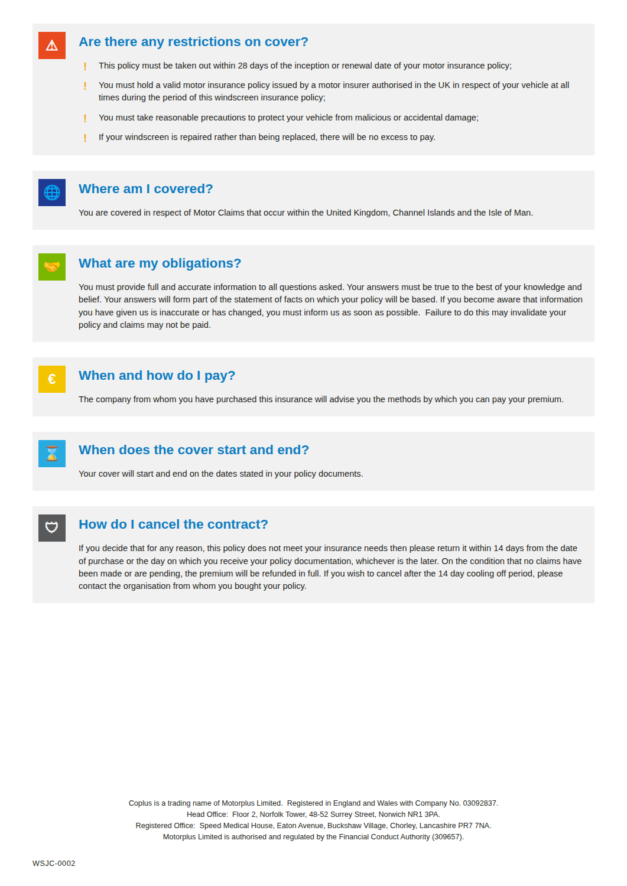⚠
Are there any restrictions on cover?
This policy must be taken out within 28 days of the inception or renewal date of your motor insurance policy;
You must hold a valid motor insurance policy issued by a motor insurer authorised in the UK in respect of your vehicle at all times during the period of this windscreen insurance policy;
You must take reasonable precautions to protect your vehicle from malicious or accidental damage;
If your windscreen is repaired rather than being replaced, there will be no excess to pay.
🌐
Where am I covered?
You are covered in respect of Motor Claims that occur within the United Kingdom, Channel Islands and the Isle of Man.
🤝
What are my obligations?
You must provide full and accurate information to all questions asked. Your answers must be true to the best of your knowledge and belief. Your answers will form part of the statement of facts on which your policy will be based. If you become aware that information you have given us is inaccurate or has changed, you must inform us as soon as possible. Failure to do this may invalidate your policy and claims may not be paid.
€
When and how do I pay?
The company from whom you have purchased this insurance will advise you the methods by which you can pay your premium.
⌛
When does the cover start and end?
Your cover will start and end on the dates stated in your policy documents.
🛡
How do I cancel the contract?
If you decide that for any reason, this policy does not meet your insurance needs then please return it within 14 days from the date of purchase or the day on which you receive your policy documentation, whichever is the later. On the condition that no claims have been made or are pending, the premium will be refunded in full. If you wish to cancel after the 14 day cooling off period, please contact the organisation from whom you bought your policy.
Coplus is a trading name of Motorplus Limited. Registered in England and Wales with Company No. 03092837.
Head Office: Floor 2, Norfolk Tower, 48-52 Surrey Street, Norwich NR1 3PA.
Registered Office: Speed Medical House, Eaton Avenue, Buckshaw Village, Chorley, Lancashire PR7 7NA.
Motorplus Limited is authorised and regulated by the Financial Conduct Authority (309657).
WSJC-0002